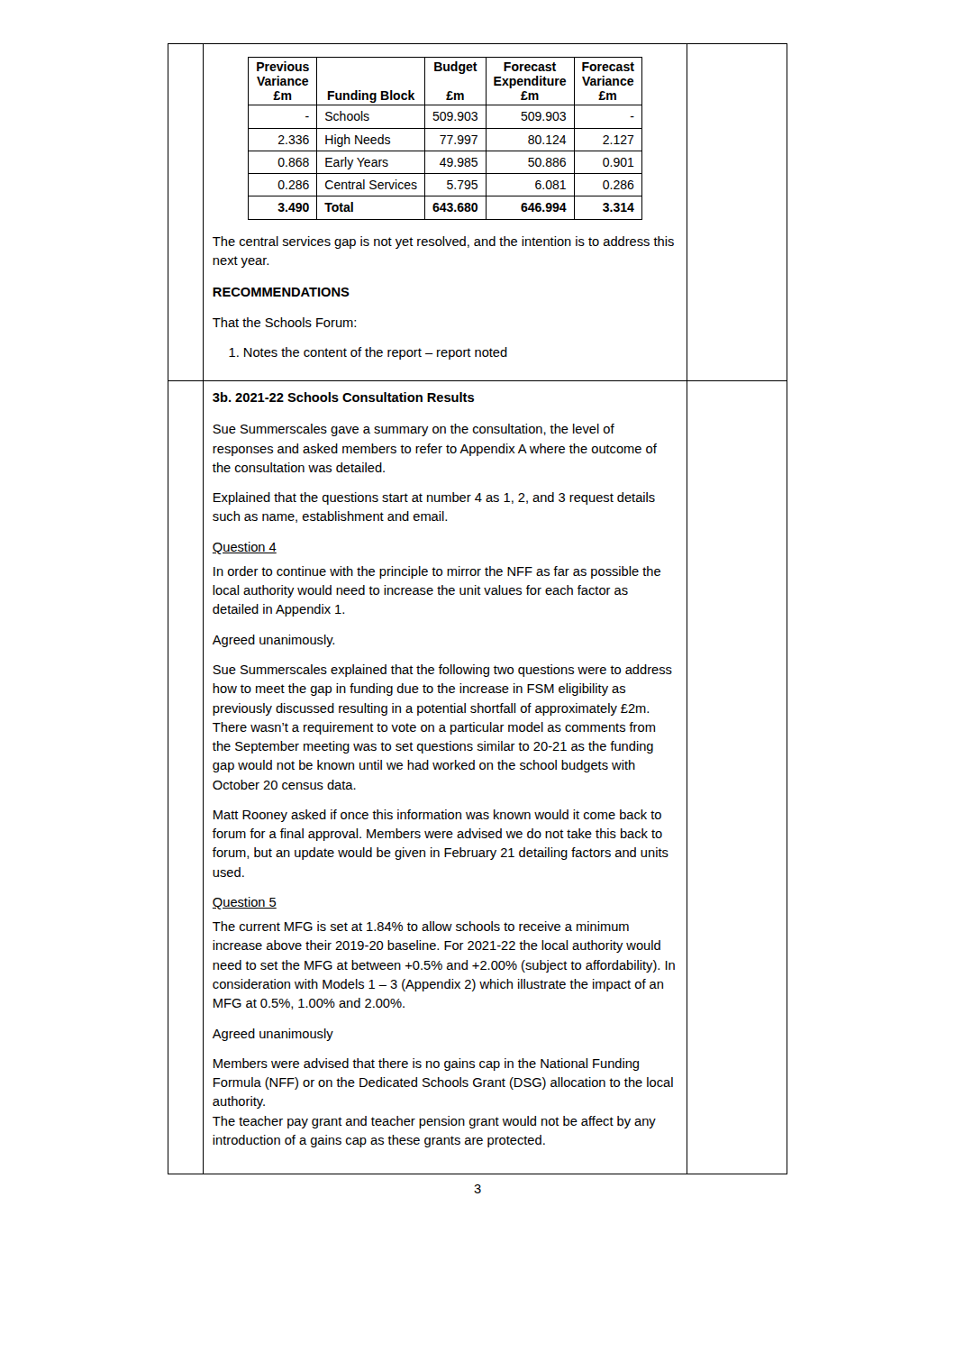| | / Previous Variance £m / Funding Block / Budget £m / Forecast Expenditure £m / Forecast Variance £m / / --- / --- / --- / --- / --- / / - / Schools / 509.903 / 509.903 / - / / 2.336 / High Needs / 77.997 / 80.124 / 2.127 / / 0.868 / Early Years / 49.985 / 50.886 / 0.901 / / 0.286 / Central Services / 5.795 / 6.081 / 0.286 / / 3.490 / Total / 643.680 / 646.994 / 3.314 / The central services gap is not yet resolved, and the intention is to address this next year. Recommendations That the Schools Forum: Notes the content of the report – report noted | |
| | 3b. 2021-22 Schools Consultation Results Sue Summerscales gave a summary on the consultation, the level of responses and asked members to refer to Appendix A where the outcome of the consultation was detailed. Explained that the questions start at number 4 as 1, 2, and 3 request details such as name, establishment and email. Question 4 In order to continue with the principle to mirror the NFF as far as possible the local authority would need to increase the unit values for each factor as detailed in Appendix 1. Agreed unanimously. Sue Summerscales explained that the following two questions were to address how to meet the gap in funding due to the increase in FSM eligibility as previously discussed resulting in a potential shortfall of approximately £2m. There wasn’t a requirement to vote on a particular model as comments from the September meeting was to set questions similar to 20-21 as the funding gap would not be known until we had worked on the school budgets with October 20 census data. Matt Rooney asked if once this information was known would it come back to forum for a final approval. Members were advised we do not take this back to forum, but an update would be given in February 21 detailing factors and units used. Question 5 The current MFG is set at 1.84% to allow schools to receive a minimum increase above their 2019-20 baseline. For 2021-22 the local authority would need to set the MFG at between +0.5% and +2.00% (subject to affordability). In consideration with Models 1 – 3 (Appendix 2) which illustrate the impact of an MFG at 0.5%, 1.00% and 2.00%. Agreed unanimously Members were advised that there is no gains cap in the National Funding Formula (NFF) or on the Dedicated Schools Grant (DSG) allocation to the local authority. The teacher pay grant and teacher pension grant would not be affect by any introduction of a gains cap as these grants are protected. | |
3